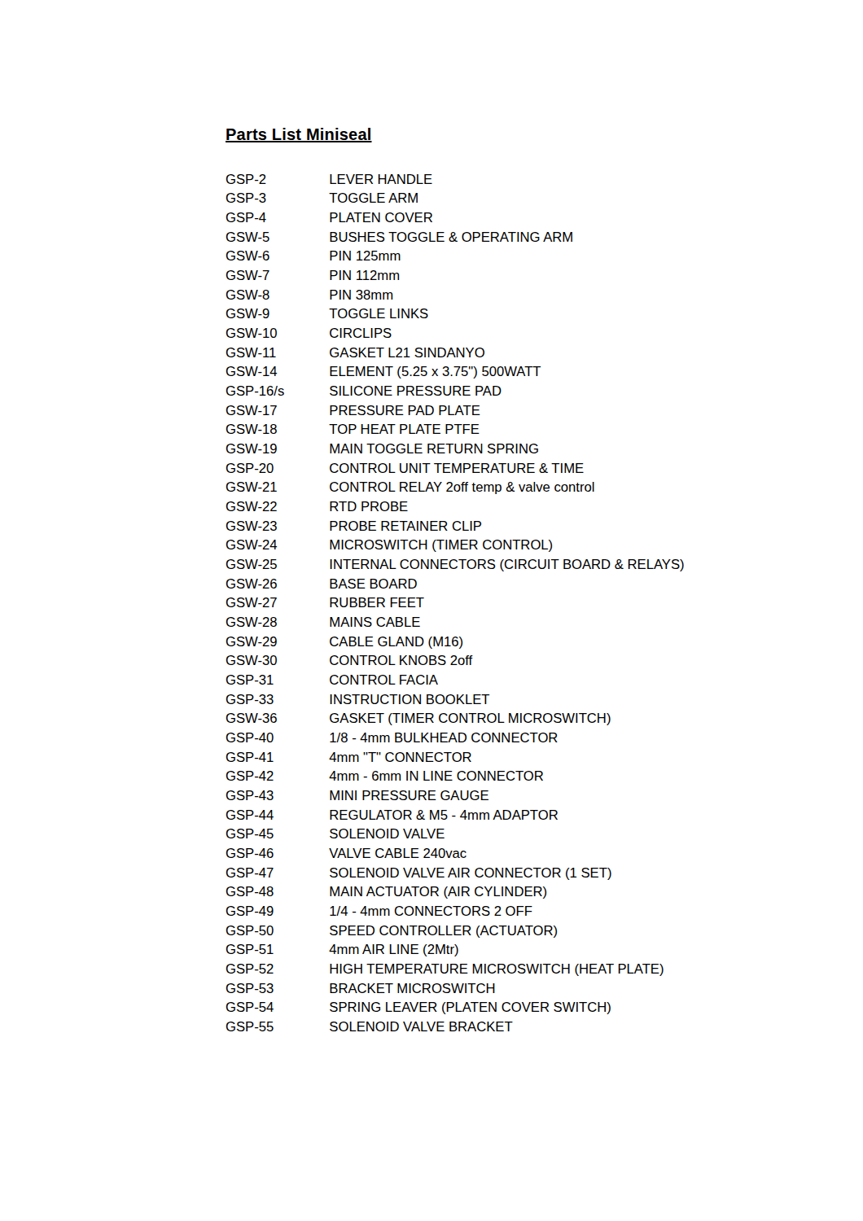Parts List Miniseal
| GSP-2 | LEVER HANDLE |
| GSP-3 | TOGGLE ARM |
| GSP-4 | PLATEN COVER |
| GSW-5 | BUSHES TOGGLE & OPERATING ARM |
| GSW-6 | PIN 125mm |
| GSW-7 | PIN 112mm |
| GSW-8 | PIN 38mm |
| GSW-9 | TOGGLE LINKS |
| GSW-10 | CIRCLIPS |
| GSW-11 | GASKET L21 SINDANYO |
| GSW-14 | ELEMENT (5.25 x 3.75") 500WATT |
| GSP-16/s | SILICONE PRESSURE PAD |
| GSW-17 | PRESSURE PAD PLATE |
| GSW-18 | TOP HEAT PLATE PTFE |
| GSW-19 | MAIN TOGGLE RETURN SPRING |
| GSP-20 | CONTROL UNIT TEMPERATURE & TIME |
| GSW-21 | CONTROL RELAY 2off temp & valve control |
| GSW-22 | RTD PROBE |
| GSW-23 | PROBE RETAINER CLIP |
| GSW-24 | MICROSWITCH (TIMER CONTROL) |
| GSW-25 | INTERNAL CONNECTORS (CIRCUIT BOARD & RELAYS) |
| GSW-26 | BASE BOARD |
| GSW-27 | RUBBER FEET |
| GSW-28 | MAINS CABLE |
| GSW-29 | CABLE GLAND (M16) |
| GSW-30 | CONTROL KNOBS 2off |
| GSP-31 | CONTROL FACIA |
| GSP-33 | INSTRUCTION BOOKLET |
| GSW-36 | GASKET (TIMER CONTROL MICROSWITCH) |
| GSP-40 | 1/8 - 4mm BULKHEAD CONNECTOR |
| GSP-41 | 4mm "T" CONNECTOR |
| GSP-42 | 4mm - 6mm IN LINE CONNECTOR |
| GSP-43 | MINI PRESSURE GAUGE |
| GSP-44 | REGULATOR & M5 - 4mm ADAPTOR |
| GSP-45 | SOLENOID VALVE |
| GSP-46 | VALVE CABLE 240vac |
| GSP-47 | SOLENOID VALVE AIR CONNECTOR (1 SET) |
| GSP-48 | MAIN ACTUATOR (AIR CYLINDER) |
| GSP-49 | 1/4 - 4mm CONNECTORS 2 OFF |
| GSP-50 | SPEED CONTROLLER (ACTUATOR) |
| GSP-51 | 4mm AIR LINE (2Mtr) |
| GSP-52 | HIGH TEMPERATURE MICROSWITCH (HEAT PLATE) |
| GSP-53 | BRACKET MICROSWITCH |
| GSP-54 | SPRING LEAVER (PLATEN COVER SWITCH) |
| GSP-55 | SOLENOID VALVE BRACKET |